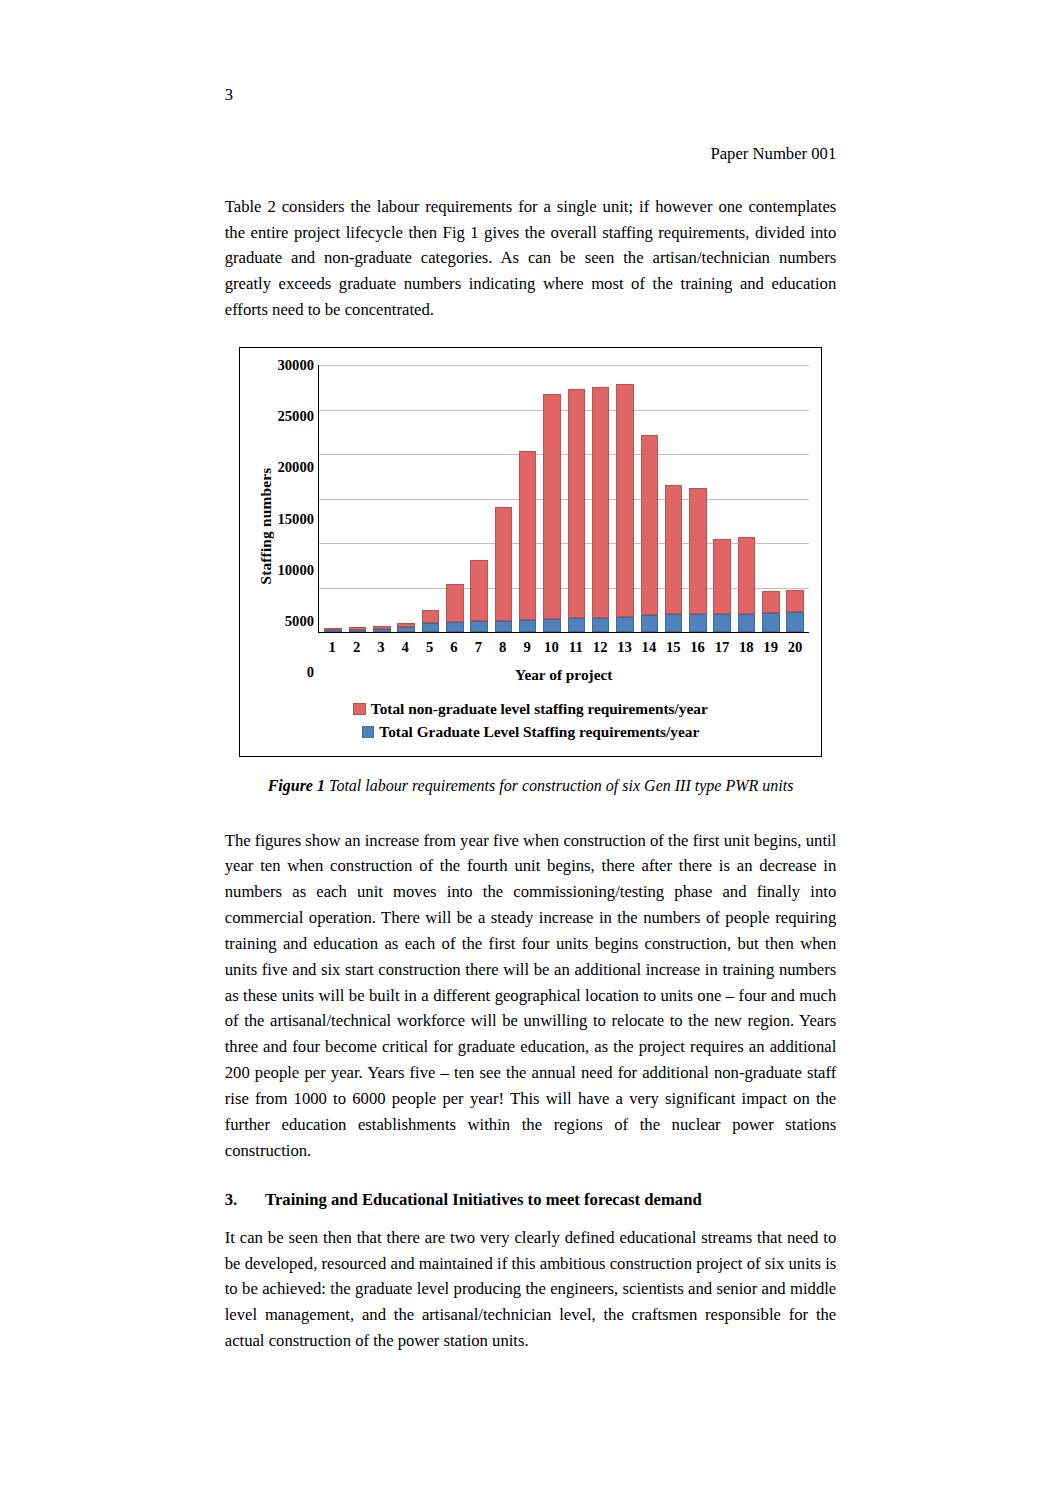3
Paper Number 001
Table 2 considers the labour requirements for a single unit; if however one contemplates the entire project lifecycle then Fig 1 gives the overall staffing requirements, divided into graduate and non-graduate categories. As can be seen the artisan/technician numbers greatly exceeds graduate numbers indicating where most of the training and education efforts need to be concentrated.
Staffing numbers
30000 25000 20000 15000 10000 5000 0
12345 678910 1112131415 1617181920
Year of project
Total non-graduate level staffing requirements/year
Total Graduate Level Staffing requirements/year
Figure 1 Total labour requirements for construction of six Gen III type PWR units
The figures show an increase from year five when construction of the first unit begins, until year ten when construction of the fourth unit begins, there after there is an decrease in numbers as each unit moves into the commissioning/testing phase and finally into commercial operation. There will be a steady increase in the numbers of people requiring training and education as each of the first four units begins construction, but then when units five and six start construction there will be an additional increase in training numbers as these units will be built in a different geographical location to units one – four and much of the artisanal/technical workforce will be unwilling to relocate to the new region. Years three and four become critical for graduate education, as the project requires an additional 200 people per year. Years five – ten see the annual need for additional non-graduate staff rise from 1000 to 6000 people per year! This will have a very significant impact on the further education establishments within the regions of the nuclear power stations construction.
3. Training and Educational Initiatives to meet forecast demand
It can be seen then that there are two very clearly defined educational streams that need to be developed, resourced and maintained if this ambitious construction project of six units is to be achieved: the graduate level producing the engineers, scientists and senior and middle level management, and the artisanal/technician level, the craftsmen responsible for the actual construction of the power station units.